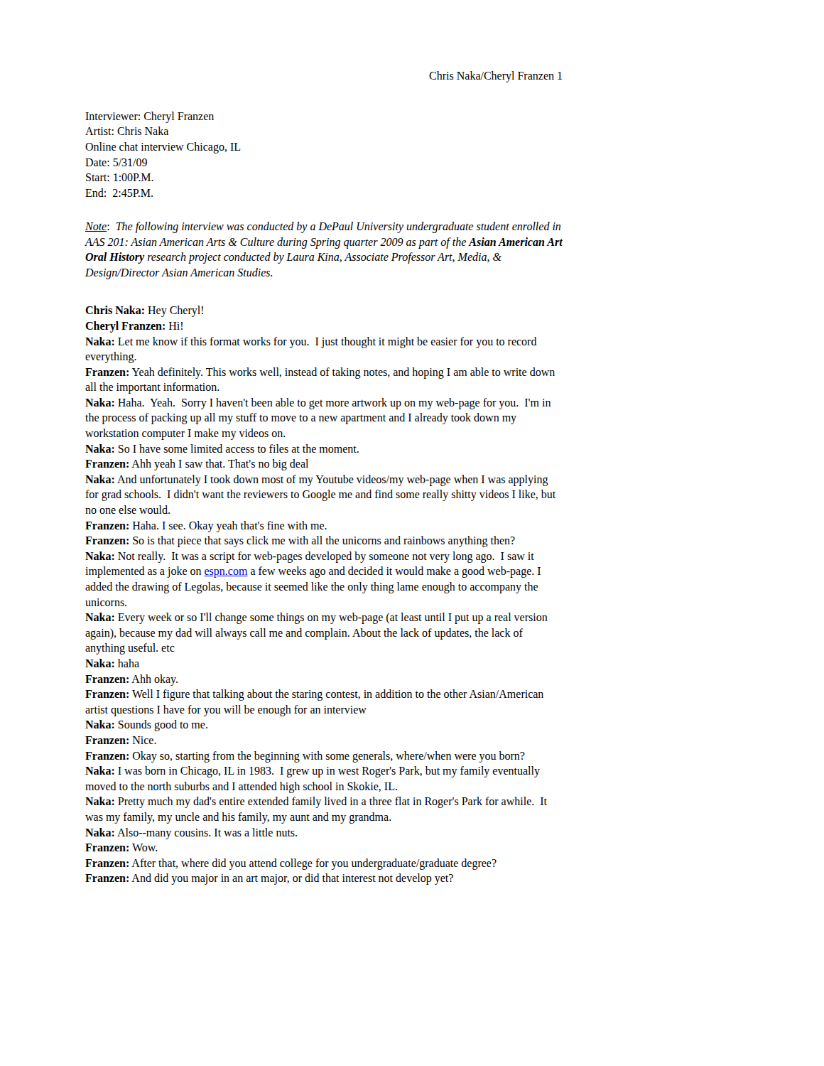Chris Naka/Cheryl Franzen 1
Interviewer: Cheryl Franzen
Artist: Chris Naka
Online chat interview Chicago, IL
Date: 5/31/09
Start: 1:00P.M.
End: 2:45P.M.
Note: The following interview was conducted by a DePaul University undergraduate student enrolled in AAS 201: Asian American Arts & Culture during Spring quarter 2009 as part of the Asian American Art Oral History research project conducted by Laura Kina, Associate Professor Art, Media, & Design/Director Asian American Studies.
Chris Naka: Hey Cheryl!
Cheryl Franzen: Hi!
Naka: Let me know if this format works for you. I just thought it might be easier for you to record everything.
Franzen: Yeah definitely. This works well, instead of taking notes, and hoping I am able to write down all the important information.
Naka: Haha. Yeah. Sorry I haven't been able to get more artwork up on my web-page for you. I'm in the process of packing up all my stuff to move to a new apartment and I already took down my workstation computer I make my videos on.
Naka: So I have some limited access to files at the moment.
Franzen: Ahh yeah I saw that. That's no big deal
Naka: And unfortunately I took down most of my Youtube videos/my web-page when I was applying for grad schools. I didn't want the reviewers to Google me and find some really shitty videos I like, but no one else would.
Franzen: Haha. I see. Okay yeah that's fine with me.
Franzen: So is that piece that says click me with all the unicorns and rainbows anything then?
Naka: Not really. It was a script for web-pages developed by someone not very long ago. I saw it implemented as a joke on espn.com a few weeks ago and decided it would make a good web-page. I added the drawing of Legolas, because it seemed like the only thing lame enough to accompany the unicorns.
Naka: Every week or so I'll change some things on my web-page (at least until I put up a real version again), because my dad will always call me and complain. About the lack of updates, the lack of anything useful. etc
Naka: haha
Franzen: Ahh okay.
Franzen: Well I figure that talking about the staring contest, in addition to the other Asian/American artist questions I have for you will be enough for an interview
Naka: Sounds good to me.
Franzen: Nice.
Franzen: Okay so, starting from the beginning with some generals, where/when were you born?
Naka: I was born in Chicago, IL in 1983. I grew up in west Roger's Park, but my family eventually moved to the north suburbs and I attended high school in Skokie, IL.
Naka: Pretty much my dad's entire extended family lived in a three flat in Roger's Park for awhile. It was my family, my uncle and his family, my aunt and my grandma.
Naka: Also--many cousins. It was a little nuts.
Franzen: Wow.
Franzen: After that, where did you attend college for you undergraduate/graduate degree?
Franzen: And did you major in an art major, or did that interest not develop yet?